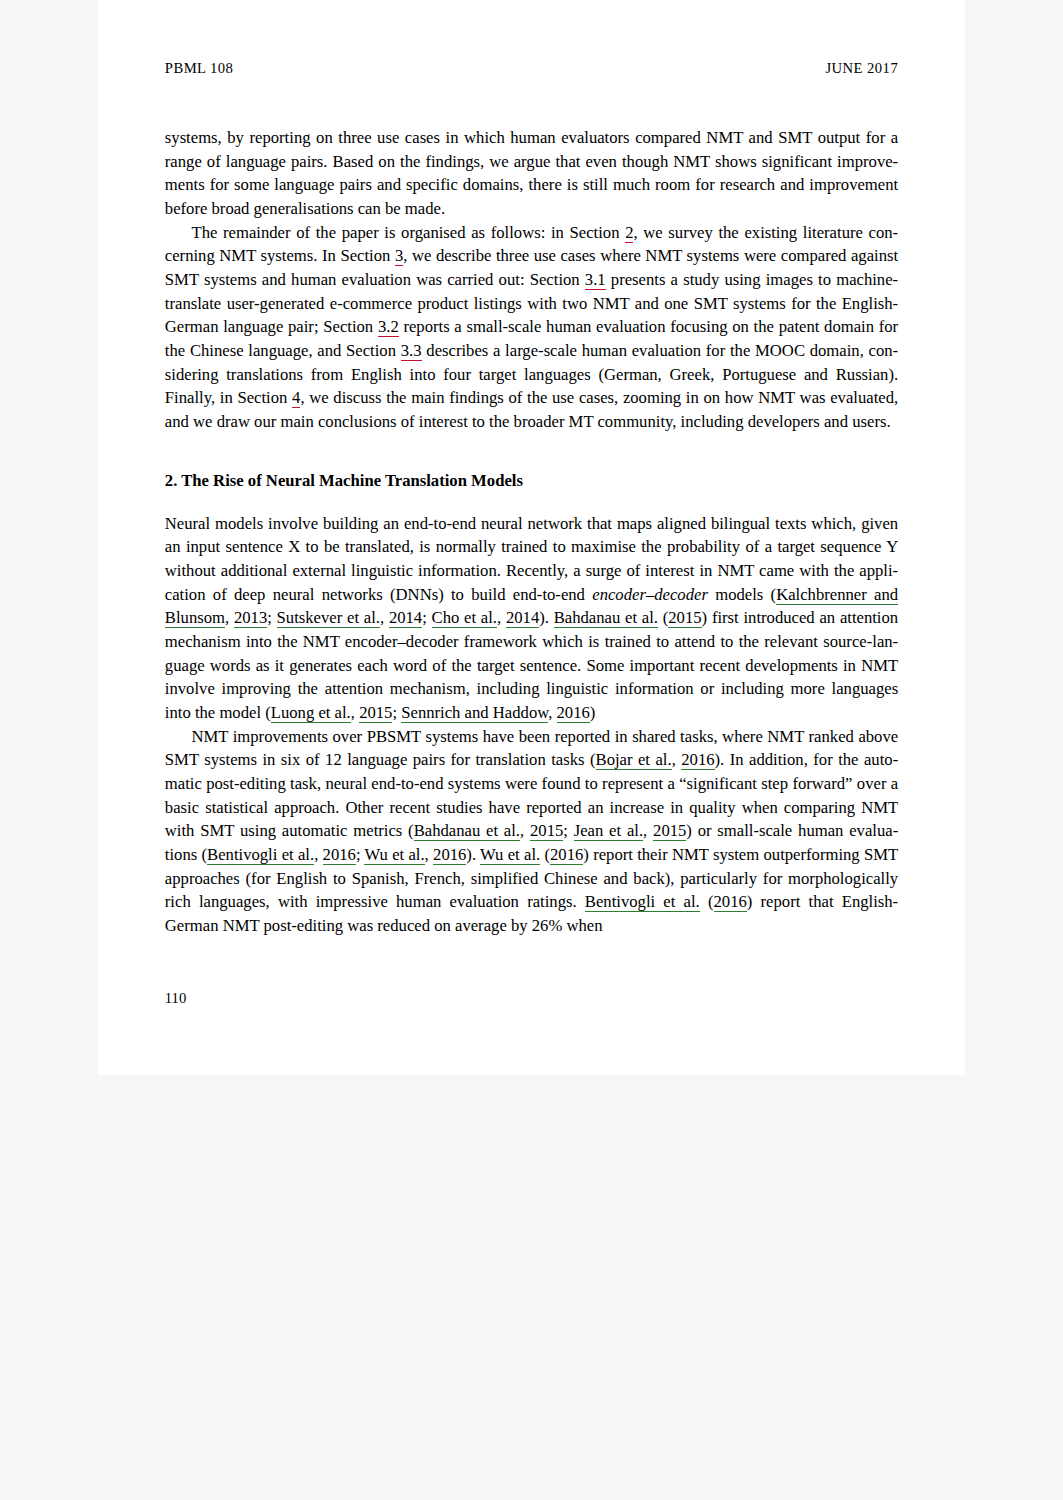PBML 108 JUNE 2017
systems, by reporting on three use cases in which human evaluators compared NMT and SMT output for a range of language pairs. Based on the findings, we argue that even though NMT shows significant improvements for some language pairs and specific domains, there is still much room for research and improvement before broad generalisations can be made.
The remainder of the paper is organised as follows: in Section 2, we survey the existing literature concerning NMT systems. In Section 3, we describe three use cases where NMT systems were compared against SMT systems and human evaluation was carried out: Section 3.1 presents a study using images to machine-translate user-generated e-commerce product listings with two NMT and one SMT systems for the English-German language pair; Section 3.2 reports a small-scale human evaluation focusing on the patent domain for the Chinese language, and Section 3.3 describes a large-scale human evaluation for the MOOC domain, considering translations from English into four target languages (German, Greek, Portuguese and Russian). Finally, in Section 4, we discuss the main findings of the use cases, zooming in on how NMT was evaluated, and we draw our main conclusions of interest to the broader MT community, including developers and users.
2. The Rise of Neural Machine Translation Models
Neural models involve building an end-to-end neural network that maps aligned bilingual texts which, given an input sentence X to be translated, is normally trained to maximise the probability of a target sequence Y without additional external linguistic information. Recently, a surge of interest in NMT came with the application of deep neural networks (DNNs) to build end-to-end encoder–decoder models (Kalchbrenner and Blunsom, 2013; Sutskever et al., 2014; Cho et al., 2014). Bahdanau et al. (2015) first introduced an attention mechanism into the NMT encoder–decoder framework which is trained to attend to the relevant source-language words as it generates each word of the target sentence. Some important recent developments in NMT involve improving the attention mechanism, including linguistic information or including more languages into the model (Luong et al., 2015; Sennrich and Haddow, 2016)
NMT improvements over PBSMT systems have been reported in shared tasks, where NMT ranked above SMT systems in six of 12 language pairs for translation tasks (Bojar et al., 2016). In addition, for the automatic post-editing task, neural end-to-end systems were found to represent a “significant step forward” over a basic statistical approach. Other recent studies have reported an increase in quality when comparing NMT with SMT using automatic metrics (Bahdanau et al., 2015; Jean et al., 2015) or small-scale human evaluations (Bentivogli et al., 2016; Wu et al., 2016). Wu et al. (2016) report their NMT system outperforming SMT approaches (for English to Spanish, French, simplified Chinese and back), particularly for morphologically rich languages, with impressive human evaluation ratings. Bentivogli et al. (2016) report that English-German NMT post-editing was reduced on average by 26% when
110